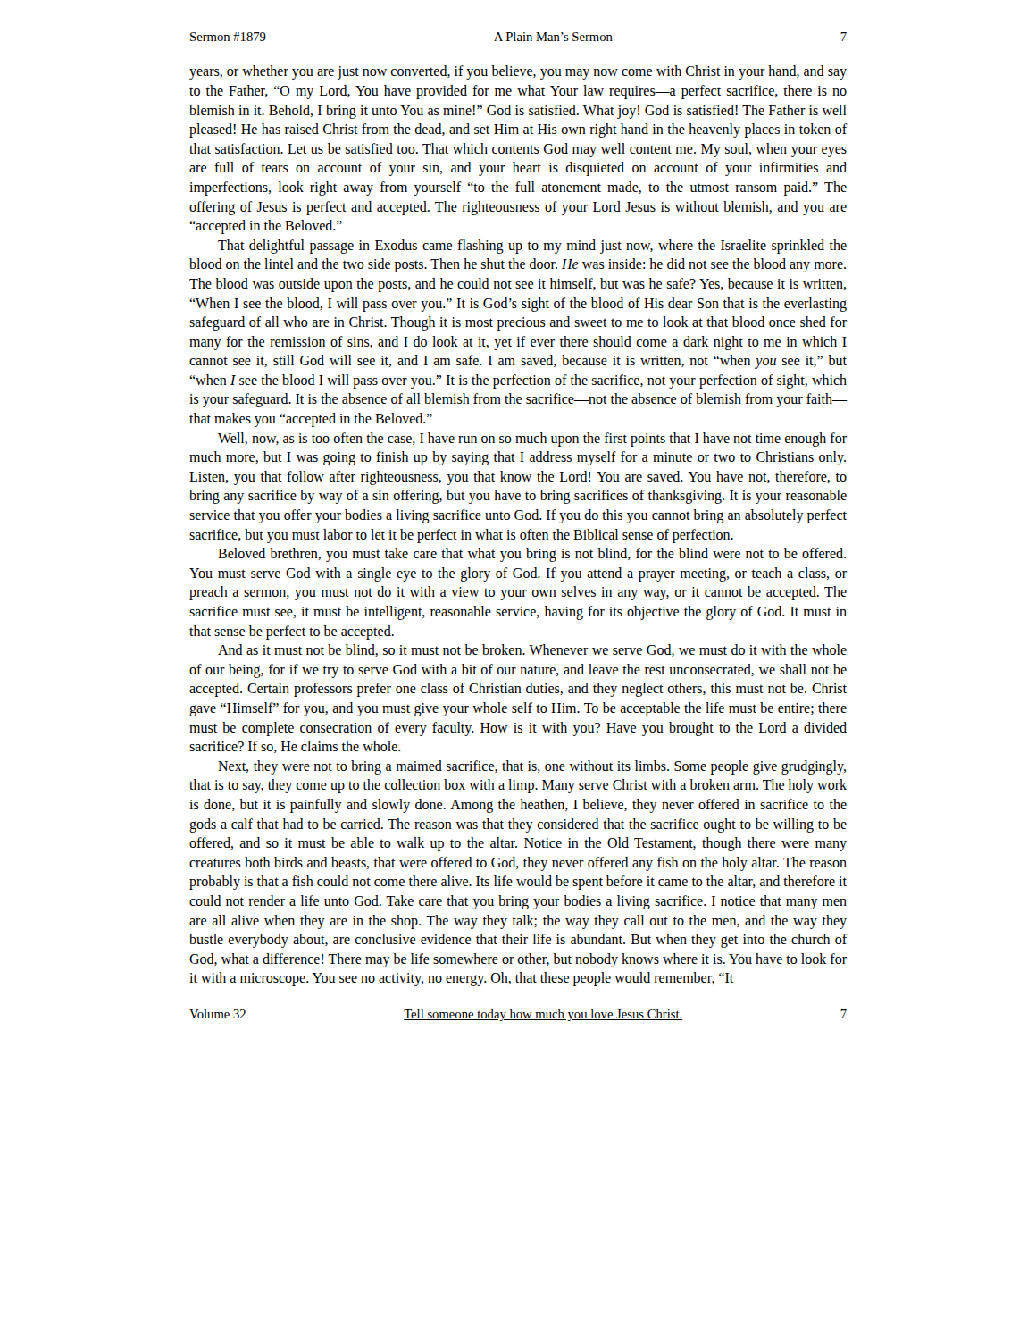Sermon #1879 A Plain Man’s Sermon 7
years, or whether you are just now converted, if you believe, you may now come with Christ in your hand, and say to the Father, “O my Lord, You have provided for me what Your law requires—a perfect sacrifice, there is no blemish in it. Behold, I bring it unto You as mine!” God is satisfied. What joy! God is satisfied! The Father is well pleased! He has raised Christ from the dead, and set Him at His own right hand in the heavenly places in token of that satisfaction. Let us be satisfied too. That which contents God may well content me. My soul, when your eyes are full of tears on account of your sin, and your heart is disquieted on account of your infirmities and imperfections, look right away from yourself “to the full atonement made, to the utmost ransom paid.” The offering of Jesus is perfect and accepted. The righteousness of your Lord Jesus is without blemish, and you are “accepted in the Beloved.”
That delightful passage in Exodus came flashing up to my mind just now, where the Israelite sprinkled the blood on the lintel and the two side posts. Then he shut the door. He was inside: he did not see the blood any more. The blood was outside upon the posts, and he could not see it himself, but was he safe? Yes, because it is written, “When I see the blood, I will pass over you.” It is God’s sight of the blood of His dear Son that is the everlasting safeguard of all who are in Christ. Though it is most precious and sweet to me to look at that blood once shed for many for the remission of sins, and I do look at it, yet if ever there should come a dark night to me in which I cannot see it, still God will see it, and I am safe. I am saved, because it is written, not “when you see it,” but “when I see the blood I will pass over you.” It is the perfection of the sacrifice, not your perfection of sight, which is your safeguard. It is the absence of all blemish from the sacrifice—not the absence of blemish from your faith—that makes you “accepted in the Beloved.”
Well, now, as is too often the case, I have run on so much upon the first points that I have not time enough for much more, but I was going to finish up by saying that I address myself for a minute or two to Christians only. Listen, you that follow after righteousness, you that know the Lord! You are saved. You have not, therefore, to bring any sacrifice by way of a sin offering, but you have to bring sacrifices of thanksgiving. It is your reasonable service that you offer your bodies a living sacrifice unto God. If you do this you cannot bring an absolutely perfect sacrifice, but you must labor to let it be perfect in what is often the Biblical sense of perfection.
Beloved brethren, you must take care that what you bring is not blind, for the blind were not to be offered. You must serve God with a single eye to the glory of God. If you attend a prayer meeting, or teach a class, or preach a sermon, you must not do it with a view to your own selves in any way, or it cannot be accepted. The sacrifice must see, it must be intelligent, reasonable service, having for its objective the glory of God. It must in that sense be perfect to be accepted.
And as it must not be blind, so it must not be broken. Whenever we serve God, we must do it with the whole of our being, for if we try to serve God with a bit of our nature, and leave the rest unconsecrated, we shall not be accepted. Certain professors prefer one class of Christian duties, and they neglect others, this must not be. Christ gave “Himself” for you, and you must give your whole self to Him. To be acceptable the life must be entire; there must be complete consecration of every faculty. How is it with you? Have you brought to the Lord a divided sacrifice? If so, He claims the whole.
Next, they were not to bring a maimed sacrifice, that is, one without its limbs. Some people give grudgingly, that is to say, they come up to the collection box with a limp. Many serve Christ with a broken arm. The holy work is done, but it is painfully and slowly done. Among the heathen, I believe, they never offered in sacrifice to the gods a calf that had to be carried. The reason was that they considered that the sacrifice ought to be willing to be offered, and so it must be able to walk up to the altar. Notice in the Old Testament, though there were many creatures both birds and beasts, that were offered to God, they never offered any fish on the holy altar. The reason probably is that a fish could not come there alive. Its life would be spent before it came to the altar, and therefore it could not render a life unto God. Take care that you bring your bodies a living sacrifice. I notice that many men are all alive when they are in the shop. The way they talk; the way they call out to the men, and the way they bustle everybody about, are conclusive evidence that their life is abundant. But when they get into the church of God, what a difference! There may be life somewhere or other, but nobody knows where it is. You have to look for it with a microscope. You see no activity, no energy. Oh, that these people would remember, “It
Volume 32 Tell someone today how much you love Jesus Christ. 7